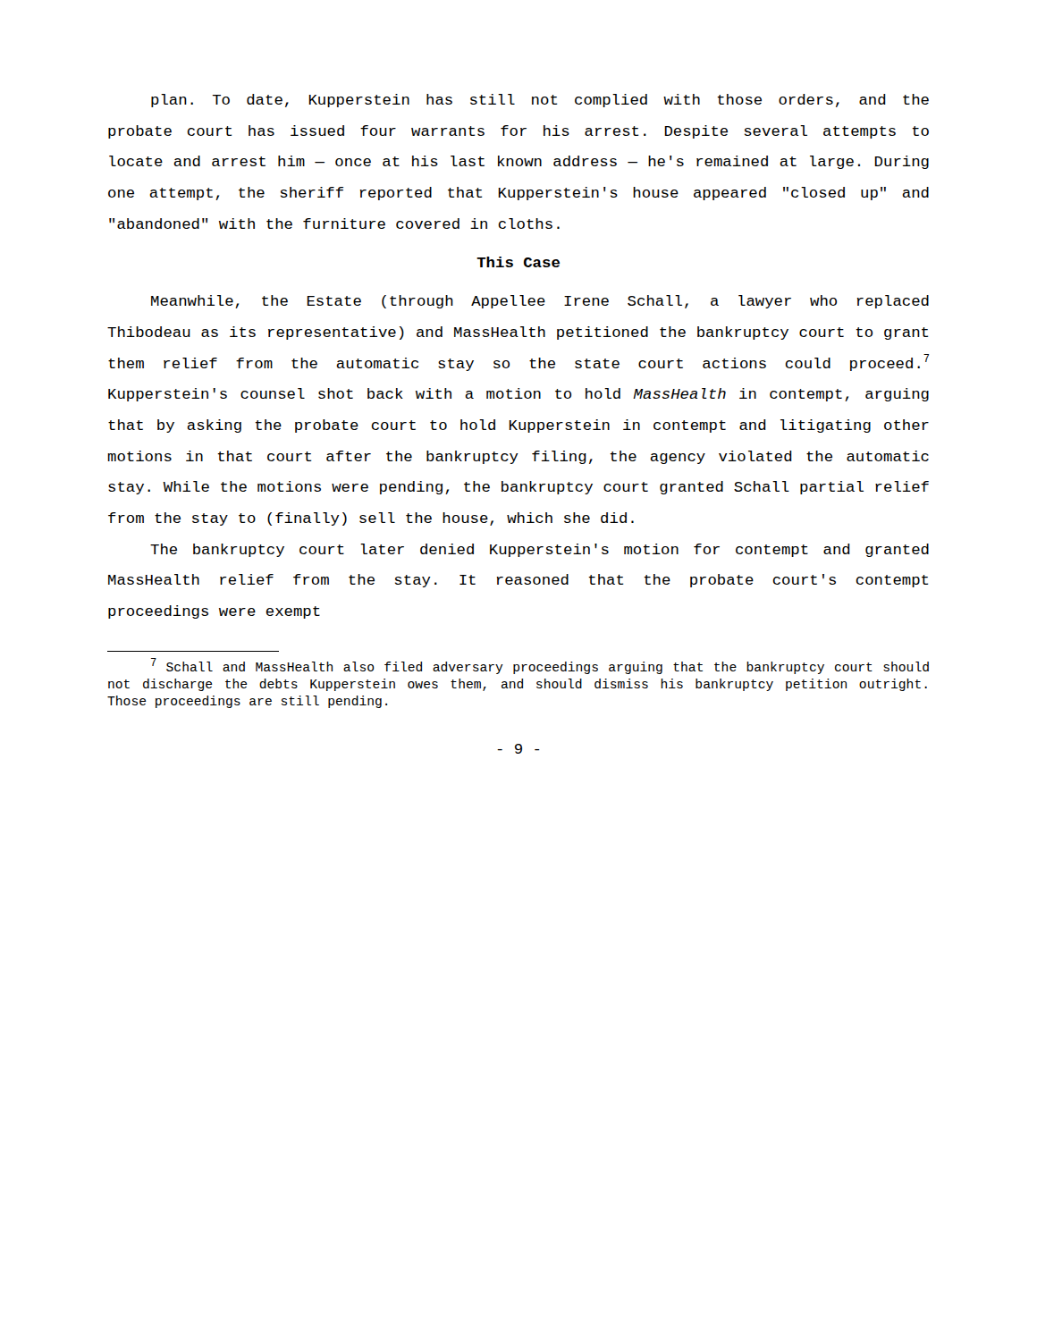plan. To date, Kupperstein has still not complied with those orders, and the probate court has issued four warrants for his arrest. Despite several attempts to locate and arrest him — once at his last known address — he's remained at large. During one attempt, the sheriff reported that Kupperstein's house appeared "closed up" and "abandoned" with the furniture covered in cloths.
This Case
Meanwhile, the Estate (through Appellee Irene Schall, a lawyer who replaced Thibodeau as its representative) and MassHealth petitioned the bankruptcy court to grant them relief from the automatic stay so the state court actions could proceed.7 Kupperstein's counsel shot back with a motion to hold MassHealth in contempt, arguing that by asking the probate court to hold Kupperstein in contempt and litigating other motions in that court after the bankruptcy filing, the agency violated the automatic stay. While the motions were pending, the bankruptcy court granted Schall partial relief from the stay to (finally) sell the house, which she did.
The bankruptcy court later denied Kupperstein's motion for contempt and granted MassHealth relief from the stay. It reasoned that the probate court's contempt proceedings were exempt
7 Schall and MassHealth also filed adversary proceedings arguing that the bankruptcy court should not discharge the debts Kupperstein owes them, and should dismiss his bankruptcy petition outright. Those proceedings are still pending.
- 9 -